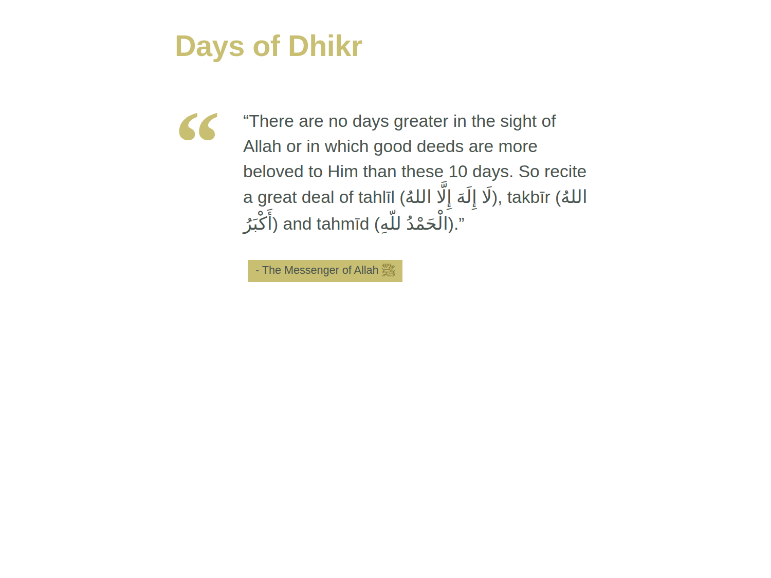Days of Dhikr
“
“There are no days greater in the sight of Allah or in which good deeds are more beloved to Him than these 10 days. So recite a great deal of tahlīl (لَا إِلَهَ إِلَّا اللهُ), takbīr (اللهُ أَكْبَرُ) and tahmīd (الْحَمْدُ للّهِ).”
- The Messenger of Allah ﷺ